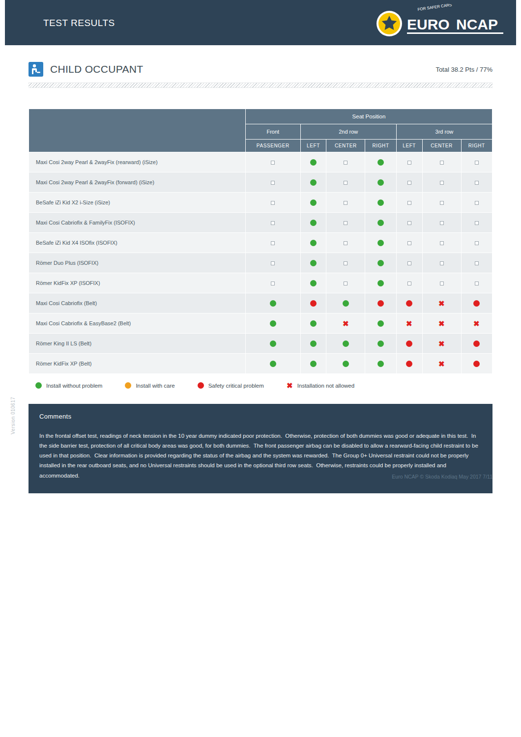TEST RESULTS
FOR SAFER CARS EURO NCAP
CHILD OCCUPANT
Total 38.2 Pts / 77%
| | Seat Position |
| --- | --- |
| Front | 2nd row | 3rd row |
| PASSENGER | LEFT | CENTER | RIGHT | LEFT | CENTER | RIGHT |
| Maxi Cosi 2way Pearl & 2wayFix (rearward) (iSize) | | | | | | | |
| Maxi Cosi 2way Pearl & 2wayFix (forward) (iSize) | | | | | | | |
| BeSafe iZi Kid X2 i-Size (iSize) | | | | | | | |
| Maxi Cosi Cabriofix & FamilyFix (ISOFIX) | | | | | | | |
| BeSafe iZi Kid X4 ISOfix (ISOFIX) | | | | | | | |
| Römer Duo Plus (ISOFIX) | | | | | | | |
| Römer KidFix XP (ISOFIX) | | | | | | | |
| Maxi Cosi Cabriofix (Belt) | | | | | | ✖ | |
| Maxi Cosi Cabriofix & EasyBase2 (Belt) | | | ✖ | | ✖ | ✖ | ✖ |
| Römer King II LS (Belt) | | | | | | ✖ | |
| Römer KidFix XP (Belt) | | | | | | ✖ | |
Install without problem
Install with care
Safety critical problem
✖Installation not allowed
Comments
In the frontal offset test, readings of neck tension in the 10 year dummy indicated poor protection. Otherwise, protection of both dummies was good or adequate in this test. In the side barrier test, protection of all critical body areas was good, for both dummies. The front passenger airbag can be disabled to allow a rearward-facing child restraint to be used in that position. Clear information is provided regarding the status of the airbag and the system was rewarded. The Group 0+ Universal restraint could not be properly installed in the rear outboard seats, and no Universal restraints should be used in the optional third row seats. Otherwise, restraints could be properly installed and accommodated.
Version 010617
Euro NCAP © Skoda Kodiaq May 2017 7/11